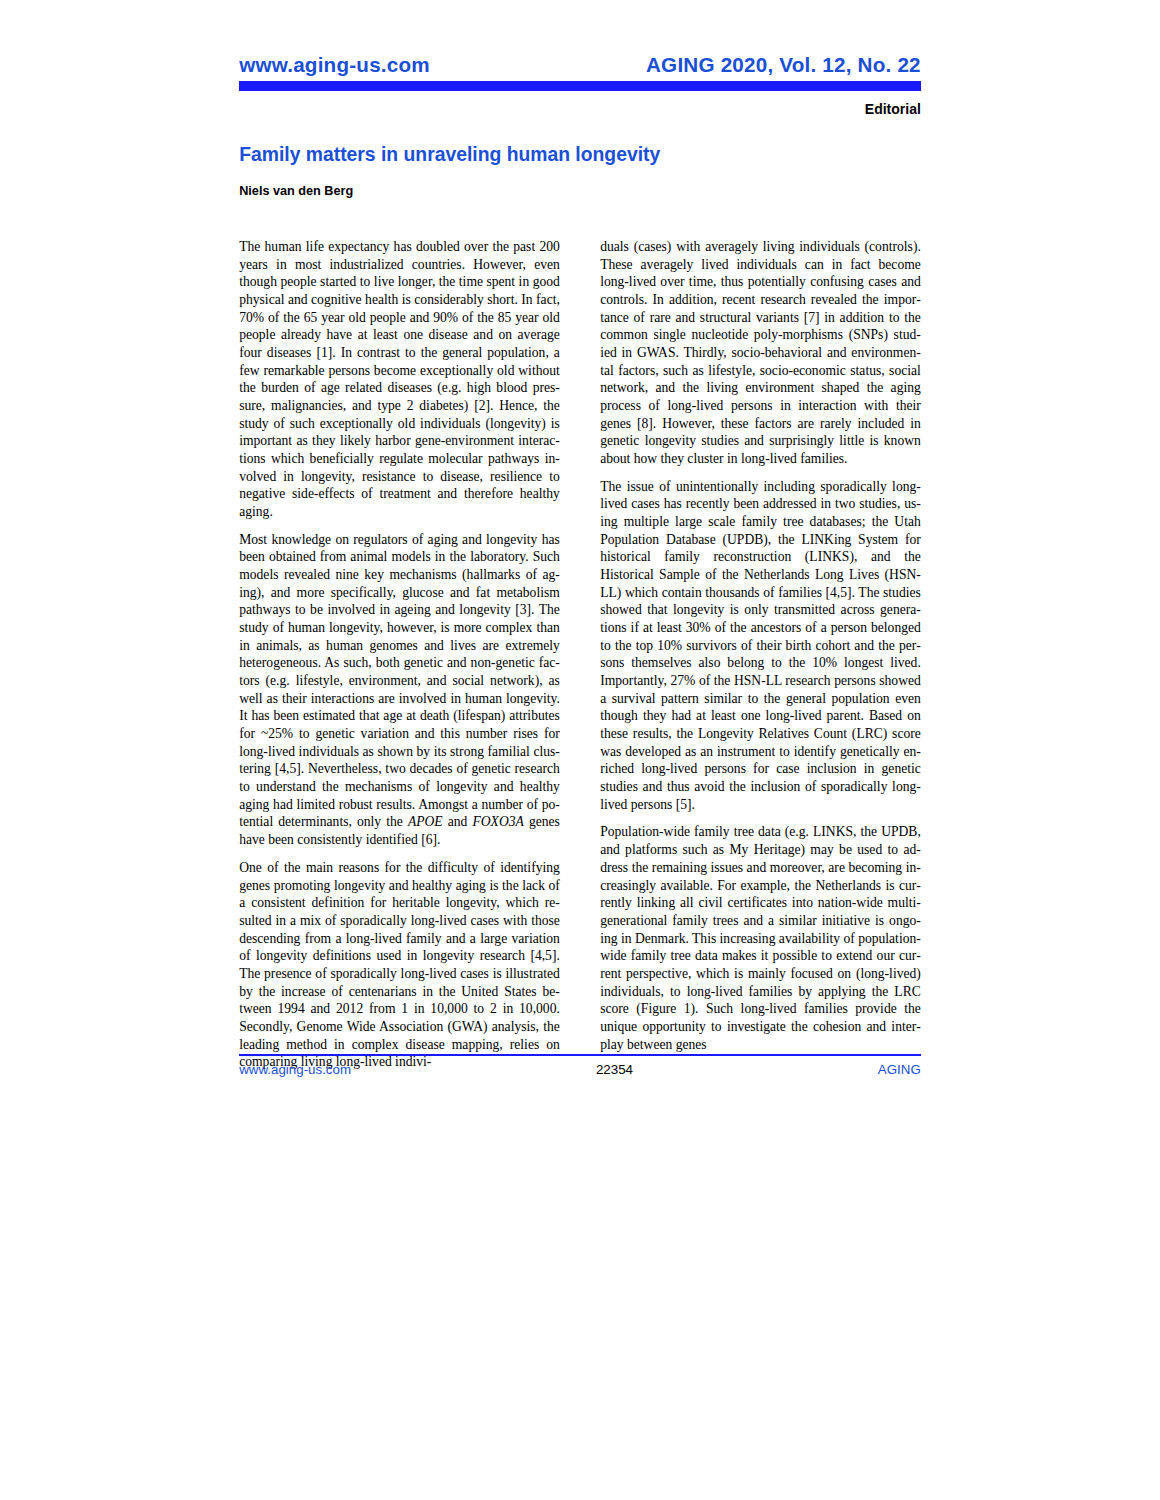www.aging-us.com
AGING 2020, Vol. 12, No. 22
Editorial
Family matters in unraveling human longevity
Niels van den Berg
The human life expectancy has doubled over the past 200 years in most industrialized countries. However, even though people started to live longer, the time spent in good physical and cognitive health is considerably short. In fact, 70% of the 65 year old people and 90% of the 85 year old people already have at least one disease and on average four diseases [1]. In contrast to the general population, a few remarkable persons become exceptionally old without the burden of age related diseases (e.g. high blood pressure, malignancies, and type 2 diabetes) [2]. Hence, the study of such exceptionally old individuals (longevity) is important as they likely harbor gene-environment interactions which beneficially regulate molecular pathways involved in longevity, resistance to disease, resilience to negative side-effects of treatment and therefore healthy aging.
Most knowledge on regulators of aging and longevity has been obtained from animal models in the laboratory. Such models revealed nine key mechanisms (hallmarks of aging), and more specifically, glucose and fat metabolism pathways to be involved in ageing and longevity [3]. The study of human longevity, however, is more complex than in animals, as human genomes and lives are extremely heterogeneous. As such, both genetic and non-genetic factors (e.g. lifestyle, environment, and social network), as well as their interactions are involved in human longevity. It has been estimated that age at death (lifespan) attributes for ~25% to genetic variation and this number rises for long-lived individuals as shown by its strong familial clustering [4,5]. Nevertheless, two decades of genetic research to understand the mechanisms of longevity and healthy aging had limited robust results. Amongst a number of potential determinants, only the APOE and FOXO3A genes have been consistently identified [6].
One of the main reasons for the difficulty of identifying genes promoting longevity and healthy aging is the lack of a consistent definition for heritable longevity, which resulted in a mix of sporadically long-lived cases with those descending from a long-lived family and a large variation of longevity definitions used in longevity research [4,5]. The presence of sporadically long-lived cases is illustrated by the increase of centenarians in the United States between 1994 and 2012 from 1 in 10,000 to 2 in 10,000. Secondly, Genome Wide Association (GWA) analysis, the leading method in complex disease mapping, relies on comparing living long-lived indivi-
duals (cases) with averagely living individuals (controls). These averagely lived individuals can in fact become long-lived over time, thus potentially confusing cases and controls. In addition, recent research revealed the importance of rare and structural variants [7] in addition to the common single nucleotide poly-morphisms (SNPs) studied in GWAS. Thirdly, socio-behavioral and environmental factors, such as lifestyle, socio-economic status, social network, and the living environment shaped the aging process of long-lived persons in interaction with their genes [8]. However, these factors are rarely included in genetic longevity studies and surprisingly little is known about how they cluster in long-lived families.
The issue of unintentionally including sporadically long-lived cases has recently been addressed in two studies, using multiple large scale family tree databases; the Utah Population Database (UPDB), the LINKing System for historical family reconstruction (LINKS), and the Historical Sample of the Netherlands Long Lives (HSN-LL) which contain thousands of families [4,5]. The studies showed that longevity is only transmitted across generations if at least 30% of the ancestors of a person belonged to the top 10% survivors of their birth cohort and the persons themselves also belong to the 10% longest lived. Importantly, 27% of the HSN-LL research persons showed a survival pattern similar to the general population even though they had at least one long-lived parent. Based on these results, the Longevity Relatives Count (LRC) score was developed as an instrument to identify genetically enriched long-lived persons for case inclusion in genetic studies and thus avoid the inclusion of sporadically long-lived persons [5].
Population-wide family tree data (e.g. LINKS, the UPDB, and platforms such as My Heritage) may be used to address the remaining issues and moreover, are becoming increasingly available. For example, the Netherlands is currently linking all civil certificates into nation-wide multigenerational family trees and a similar initiative is ongoing in Denmark. This increasing availability of population-wide family tree data makes it possible to extend our current perspective, which is mainly focused on (long-lived) individuals, to long-lived families by applying the LRC score (Figure 1). Such long-lived families provide the unique opportunity to investigate the cohesion and interplay between genes
www.aging-us.com
22354
AGING